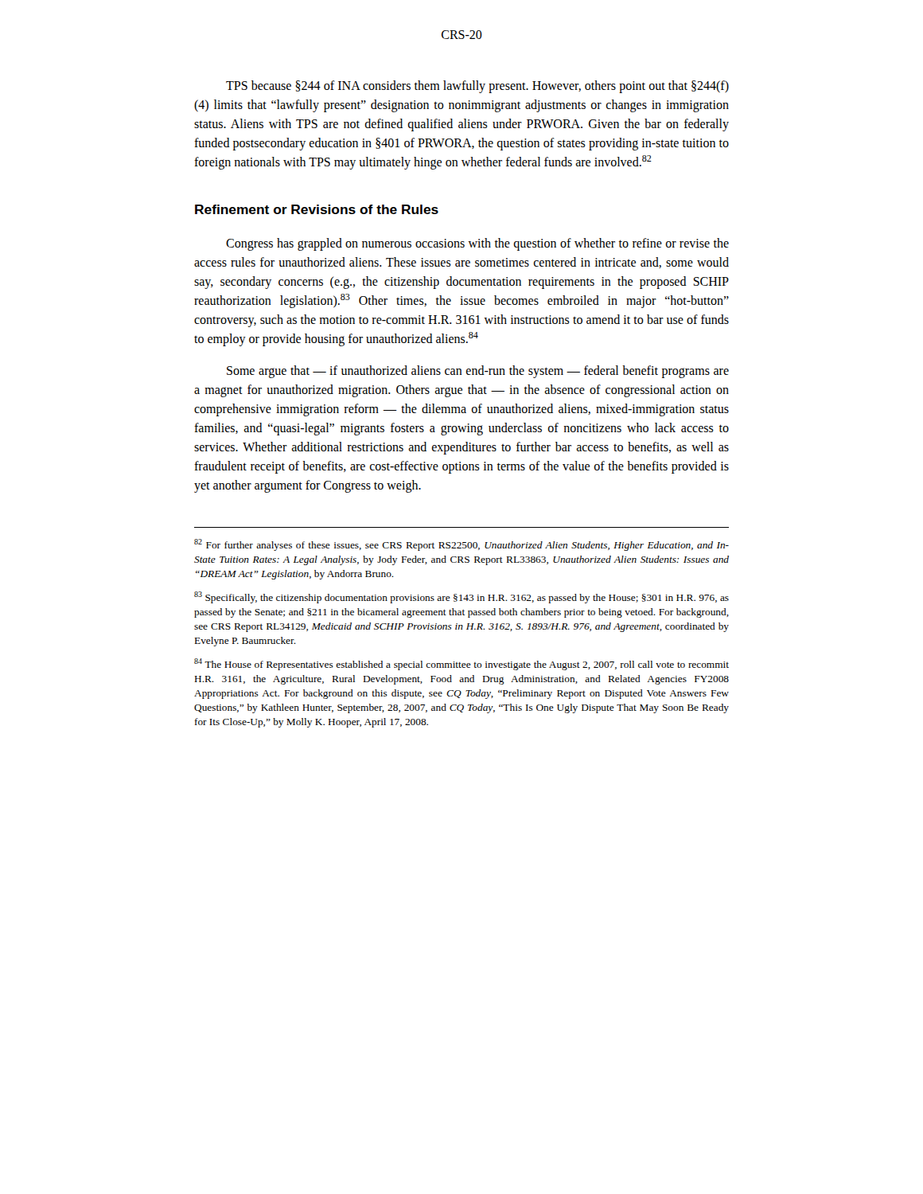CRS-20
TPS because §244 of INA considers them lawfully present. However, others point out that §244(f)(4) limits that “lawfully present” designation to nonimmigrant adjustments or changes in immigration status. Aliens with TPS are not defined qualified aliens under PRWORA. Given the bar on federally funded postsecondary education in §401 of PRWORA, the question of states providing in-state tuition to foreign nationals with TPS may ultimately hinge on whether federal funds are involved.82
Refinement or Revisions of the Rules
Congress has grappled on numerous occasions with the question of whether to refine or revise the access rules for unauthorized aliens. These issues are sometimes centered in intricate and, some would say, secondary concerns (e.g., the citizenship documentation requirements in the proposed SCHIP reauthorization legislation).83 Other times, the issue becomes embroiled in major “hot-button” controversy, such as the motion to re-commit H.R. 3161 with instructions to amend it to bar use of funds to employ or provide housing for unauthorized aliens.84
Some argue that — if unauthorized aliens can end-run the system — federal benefit programs are a magnet for unauthorized migration. Others argue that — in the absence of congressional action on comprehensive immigration reform — the dilemma of unauthorized aliens, mixed-immigration status families, and “quasi-legal” migrants fosters a growing underclass of noncitizens who lack access to services. Whether additional restrictions and expenditures to further bar access to benefits, as well as fraudulent receipt of benefits, are cost-effective options in terms of the value of the benefits provided is yet another argument for Congress to weigh.
82 For further analyses of these issues, see CRS Report RS22500, Unauthorized Alien Students, Higher Education, and In-State Tuition Rates: A Legal Analysis, by Jody Feder, and CRS Report RL33863, Unauthorized Alien Students: Issues and “DREAM Act” Legislation, by Andorra Bruno.
83 Specifically, the citizenship documentation provisions are §143 in H.R. 3162, as passed by the House; §301 in H.R. 976, as passed by the Senate; and §211 in the bicameral agreement that passed both chambers prior to being vetoed. For background, see CRS Report RL34129, Medicaid and SCHIP Provisions in H.R. 3162, S. 1893/H.R. 976, and Agreement, coordinated by Evelyne P. Baumrucker.
84 The House of Representatives established a special committee to investigate the August 2, 2007, roll call vote to recommit H.R. 3161, the Agriculture, Rural Development, Food and Drug Administration, and Related Agencies FY2008 Appropriations Act. For background on this dispute, see CQ Today, “Preliminary Report on Disputed Vote Answers Few Questions,” by Kathleen Hunter, September, 28, 2007, and CQ Today, “This Is One Ugly Dispute That May Soon Be Ready for Its Close-Up,” by Molly K. Hooper, April 17, 2008.